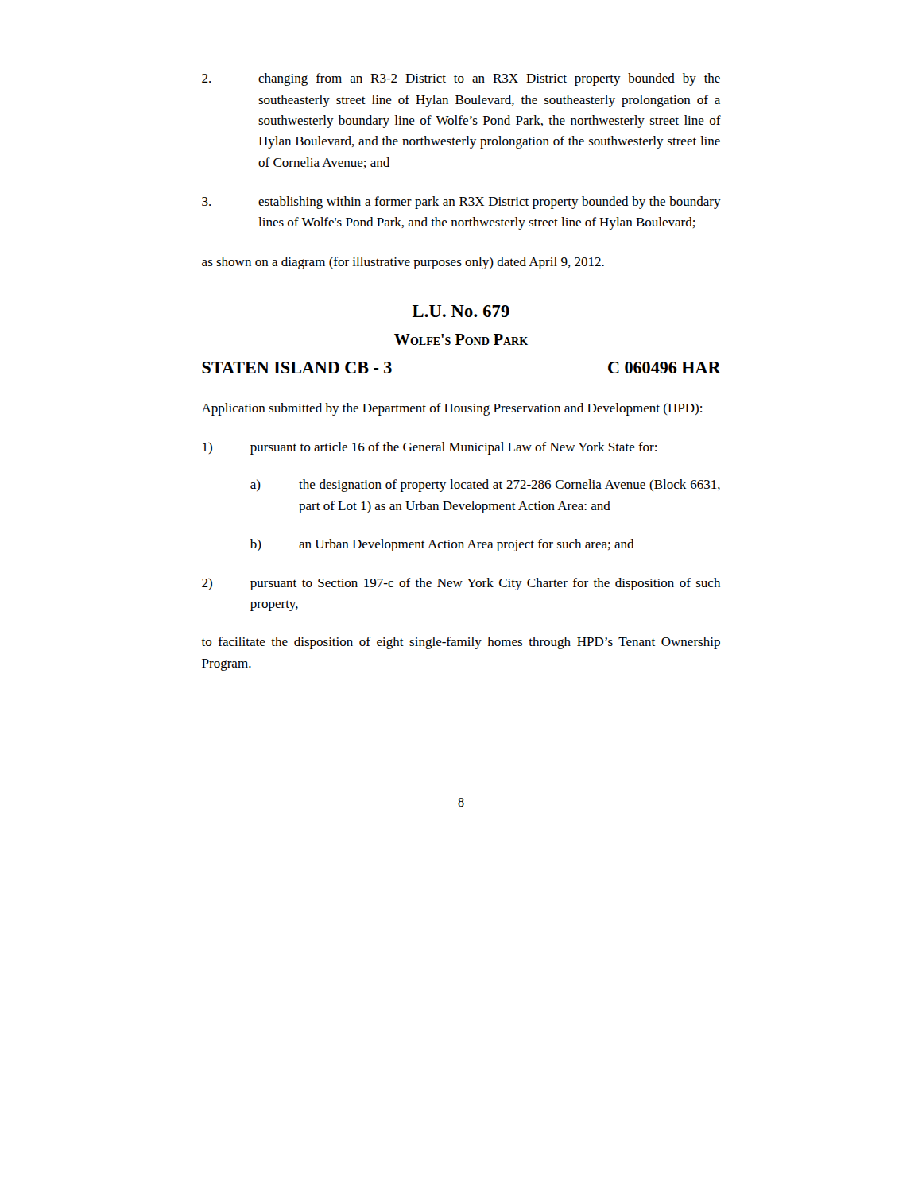2. changing from an R3-2 District to an R3X District property bounded by the southeasterly street line of Hylan Boulevard, the southeasterly prolongation of a southwesterly boundary line of Wolfe’s Pond Park, the northwesterly street line of Hylan Boulevard, and the northwesterly prolongation of the southwesterly street line of Cornelia Avenue; and
3. establishing within a former park an R3X District property bounded by the boundary lines of Wolfe's Pond Park, and the northwesterly street line of Hylan Boulevard;
as shown on a diagram (for illustrative purposes only) dated April 9, 2012.
L.U. No. 679
Wolfe's Pond Park
STATEN ISLAND CB - 3 C 060496 HAR
Application submitted by the Department of Housing Preservation and Development (HPD):
1) pursuant to article 16 of the General Municipal Law of New York State for:
a) the designation of property located at 272-286 Cornelia Avenue (Block 6631, part of Lot 1) as an Urban Development Action Area: and
b) an Urban Development Action Area project for such area; and
2) pursuant to Section 197-c of the New York City Charter for the disposition of such property,
to facilitate the disposition of eight single-family homes through HPD’s Tenant Ownership Program.
8